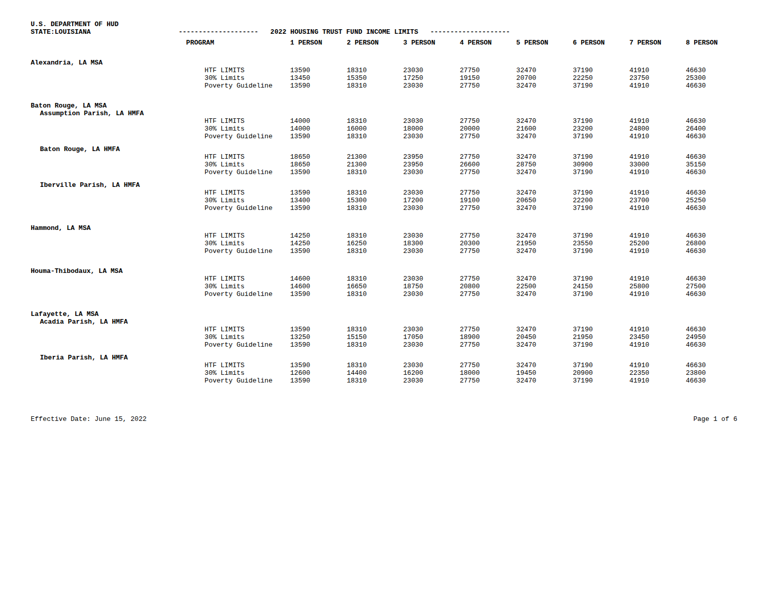U.S. DEPARTMENT OF HUD
STATE:LOUISIANA -------------------- 2022 HOUSING TRUST FUND INCOME LIMITS --------------------
| | PROGRAM | 1 PERSON | 2 PERSON | 3 PERSON | 4 PERSON | 5 PERSON | 6 PERSON | 7 PERSON | 8 PERSON |
| --- | --- | --- | --- | --- | --- | --- | --- | --- | --- |
| Alexandria, LA MSA |
| | HTF LIMITS | 13590 | 18310 | 23030 | 27750 | 32470 | 37190 | 41910 | 46630 |
| | 30% Limits | 13450 | 15350 | 17250 | 19150 | 20700 | 22250 | 23750 | 25300 |
| | Poverty Guideline | 13590 | 18310 | 23030 | 27750 | 32470 | 37190 | 41910 | 46630 |
| Baton Rouge, LA MSA |
| Assumption Parish, LA HMFA |
| | HTF LIMITS | 14000 | 18310 | 23030 | 27750 | 32470 | 37190 | 41910 | 46630 |
| | 30% Limits | 14000 | 16000 | 18000 | 20000 | 21600 | 23200 | 24800 | 26400 |
| | Poverty Guideline | 13590 | 18310 | 23030 | 27750 | 32470 | 37190 | 41910 | 46630 |
| Baton Rouge, LA HMFA |
| | HTF LIMITS | 18650 | 21300 | 23950 | 27750 | 32470 | 37190 | 41910 | 46630 |
| | 30% Limits | 18650 | 21300 | 23950 | 26600 | 28750 | 30900 | 33000 | 35150 |
| | Poverty Guideline | 13590 | 18310 | 23030 | 27750 | 32470 | 37190 | 41910 | 46630 |
| Iberville Parish, LA HMFA |
| | HTF LIMITS | 13590 | 18310 | 23030 | 27750 | 32470 | 37190 | 41910 | 46630 |
| | 30% Limits | 13400 | 15300 | 17200 | 19100 | 20650 | 22200 | 23700 | 25250 |
| | Poverty Guideline | 13590 | 18310 | 23030 | 27750 | 32470 | 37190 | 41910 | 46630 |
| Hammond, LA MSA |
| | HTF LIMITS | 14250 | 18310 | 23030 | 27750 | 32470 | 37190 | 41910 | 46630 |
| | 30% Limits | 14250 | 16250 | 18300 | 20300 | 21950 | 23550 | 25200 | 26800 |
| | Poverty Guideline | 13590 | 18310 | 23030 | 27750 | 32470 | 37190 | 41910 | 46630 |
| Houma-Thibodaux, LA MSA |
| | HTF LIMITS | 14600 | 18310 | 23030 | 27750 | 32470 | 37190 | 41910 | 46630 |
| | 30% Limits | 14600 | 16650 | 18750 | 20800 | 22500 | 24150 | 25800 | 27500 |
| | Poverty Guideline | 13590 | 18310 | 23030 | 27750 | 32470 | 37190 | 41910 | 46630 |
| Lafayette, LA MSA |
| Acadia Parish, LA HMFA |
| | HTF LIMITS | 13590 | 18310 | 23030 | 27750 | 32470 | 37190 | 41910 | 46630 |
| | 30% Limits | 13250 | 15150 | 17050 | 18900 | 20450 | 21950 | 23450 | 24950 |
| | Poverty Guideline | 13590 | 18310 | 23030 | 27750 | 32470 | 37190 | 41910 | 46630 |
| Iberia Parish, LA HMFA |
| | HTF LIMITS | 13590 | 18310 | 23030 | 27750 | 32470 | 37190 | 41910 | 46630 |
| | 30% Limits | 12600 | 14400 | 16200 | 18000 | 19450 | 20900 | 22350 | 23800 |
| | Poverty Guideline | 13590 | 18310 | 23030 | 27750 | 32470 | 37190 | 41910 | 46630 |
Effective Date: June 15, 2022
Page 1 of 6